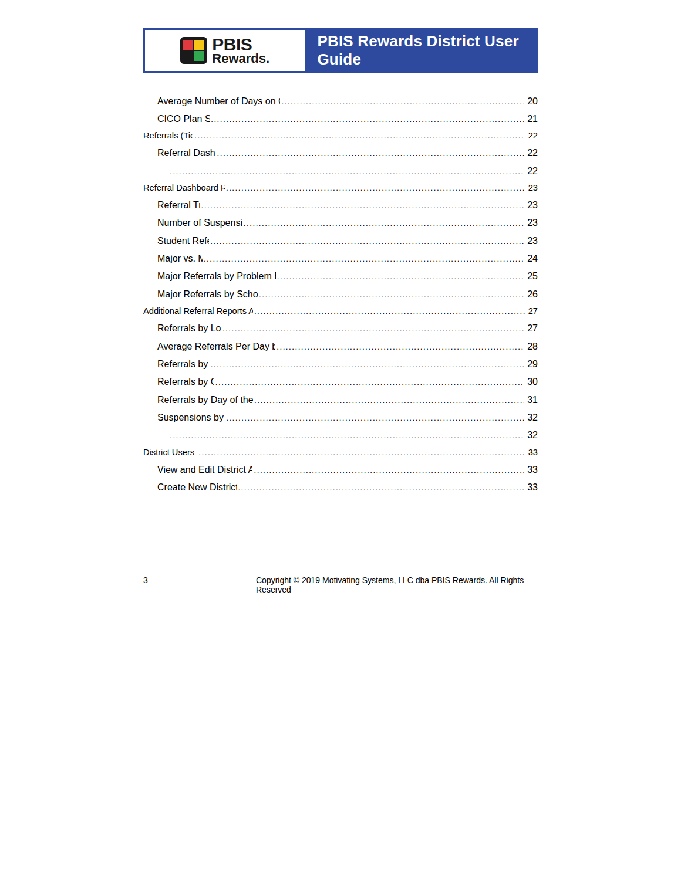PBIS Rewards.
PBIS Rewards District User Guide
Average Number of Days on CICO Plan........................................................................................................... 20
CICO Plan Status................................................................................................................................................. 21
Referrals (Tier III)................................................................................................................................................. 22
Referral Dashboard............................................................................................................................................. 22
................................................................................................................................................................. 22
Referral Dashboard Reports................................................................................................................................. 23
Referral Trend..................................................................................................................................................... 23
Number of Suspension Days................................................................................................................................. 23
Student Referrals................................................................................................................................................. 23
Major vs. Minor..................................................................................................................................................... 24
Major Referrals by Problem Behavior......................................................................................................... 25
Major Referrals by School Type................................................................................................................. 26
Additional Referral Reports Available................................................................................................................. 27
Referrals by Location......................................................................................................................................... 27
Average Referrals Per Day by Month......................................................................................................... 28
Referrals by Time................................................................................................................................................. 29
Referrals by Grade............................................................................................................................................. 30
Referrals by Day of the Week................................................................................................................. 31
Suspensions by Grade......................................................................................................................................... 32
................................................................................................................................................................. 32
District Users Page................................................................................................................................................. 33
View and Edit District Admins................................................................................................................. 33
Create New District Admin................................................................................................................................. 33
3
Copyright © 2019 Motivating Systems, LLC dba PBIS Rewards. All Rights Reserved